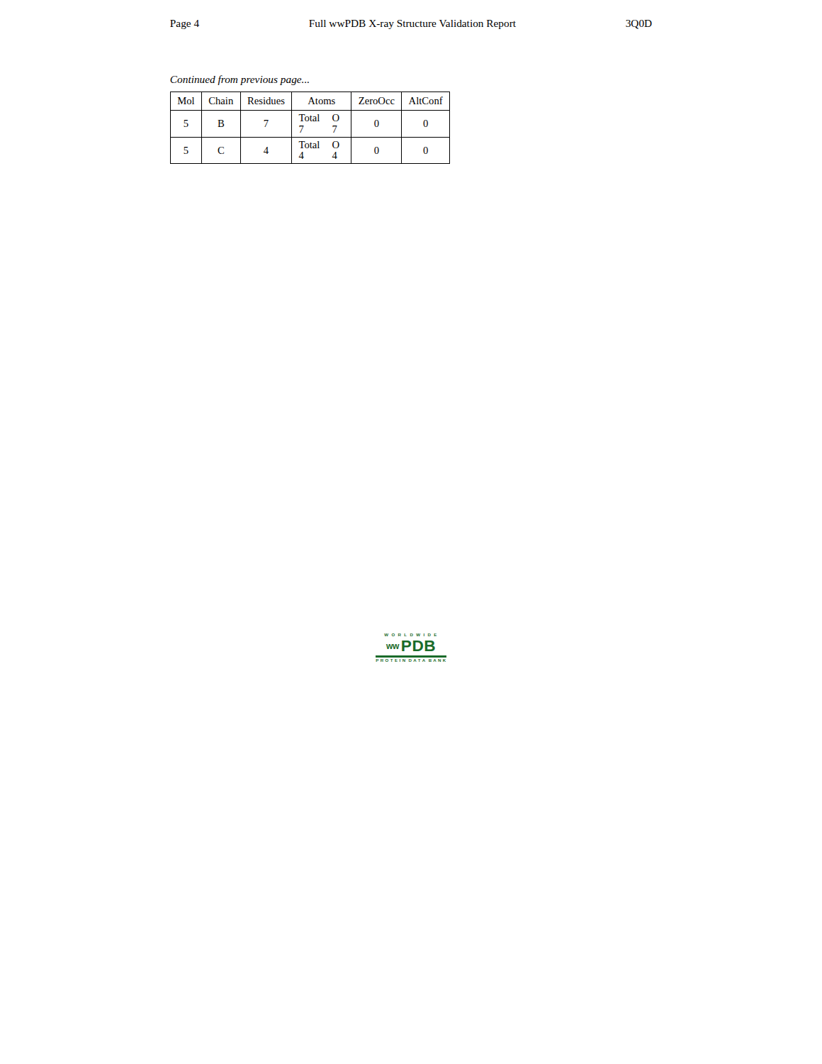Page 4
Full wwPDB X-ray Structure Validation Report
3Q0D
Continued from previous page...
| Mol | Chain | Residues | Atoms | ZeroOcc | AltConf |
| --- | --- | --- | --- | --- | --- |
| 5 | B | 7 | Total O 7 7 | 0 | 0 |
| 5 | C | 4 | Total O 4 4 | 0 | 0 |
W O R L D W I D E
ww PDB
P R O T E I N D A T A B A N K